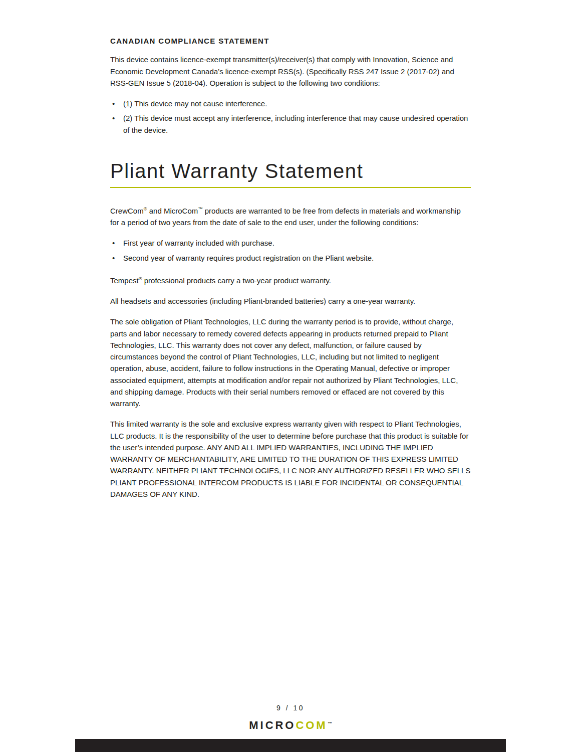Canadian Compliance Statement
This device contains licence-exempt transmitter(s)/receiver(s) that comply with Innovation, Science and Economic Development Canada’s licence-exempt RSS(s). (Specifically RSS 247 Issue 2 (2017-02) and RSS-GEN Issue 5 (2018-04). Operation is subject to the following two conditions:
(1) This device may not cause interference.
(2) This device must accept any interference, including interference that may cause undesired operation of the device.
Pliant Warranty Statement
CrewCom® and MicroCom™ products are warranted to be free from defects in materials and workmanship for a period of two years from the date of sale to the end user, under the following conditions:
First year of warranty included with purchase.
Second year of warranty requires product registration on the Pliant website.
Tempest® professional products carry a two-year product warranty.
All headsets and accessories (including Pliant-branded batteries) carry a one-year warranty.
The sole obligation of Pliant Technologies, LLC during the warranty period is to provide, without charge, parts and labor necessary to remedy covered defects appearing in products returned prepaid to Pliant Technologies, LLC. This warranty does not cover any defect, malfunction, or failure caused by circumstances beyond the control of Pliant Technologies, LLC, including but not limited to negligent operation, abuse, accident, failure to follow instructions in the Operating Manual, defective or improper associated equipment, attempts at modification and/or repair not authorized by Pliant Technologies, LLC, and shipping damage. Products with their serial numbers removed or effaced are not covered by this warranty.
This limited warranty is the sole and exclusive express warranty given with respect to Pliant Technologies, LLC products. It is the responsibility of the user to determine before purchase that this product is suitable for the user’s intended purpose. Any and all implied warranties, including the implied warranty of merchantability, are limited to the duration of this express limited warranty. Neither Pliant Technologies, LLC nor any authorized reseller who sells Pliant professional intercom products is liable for incidental or consequential damages of any kind.
9 / 10
MICROCOM™